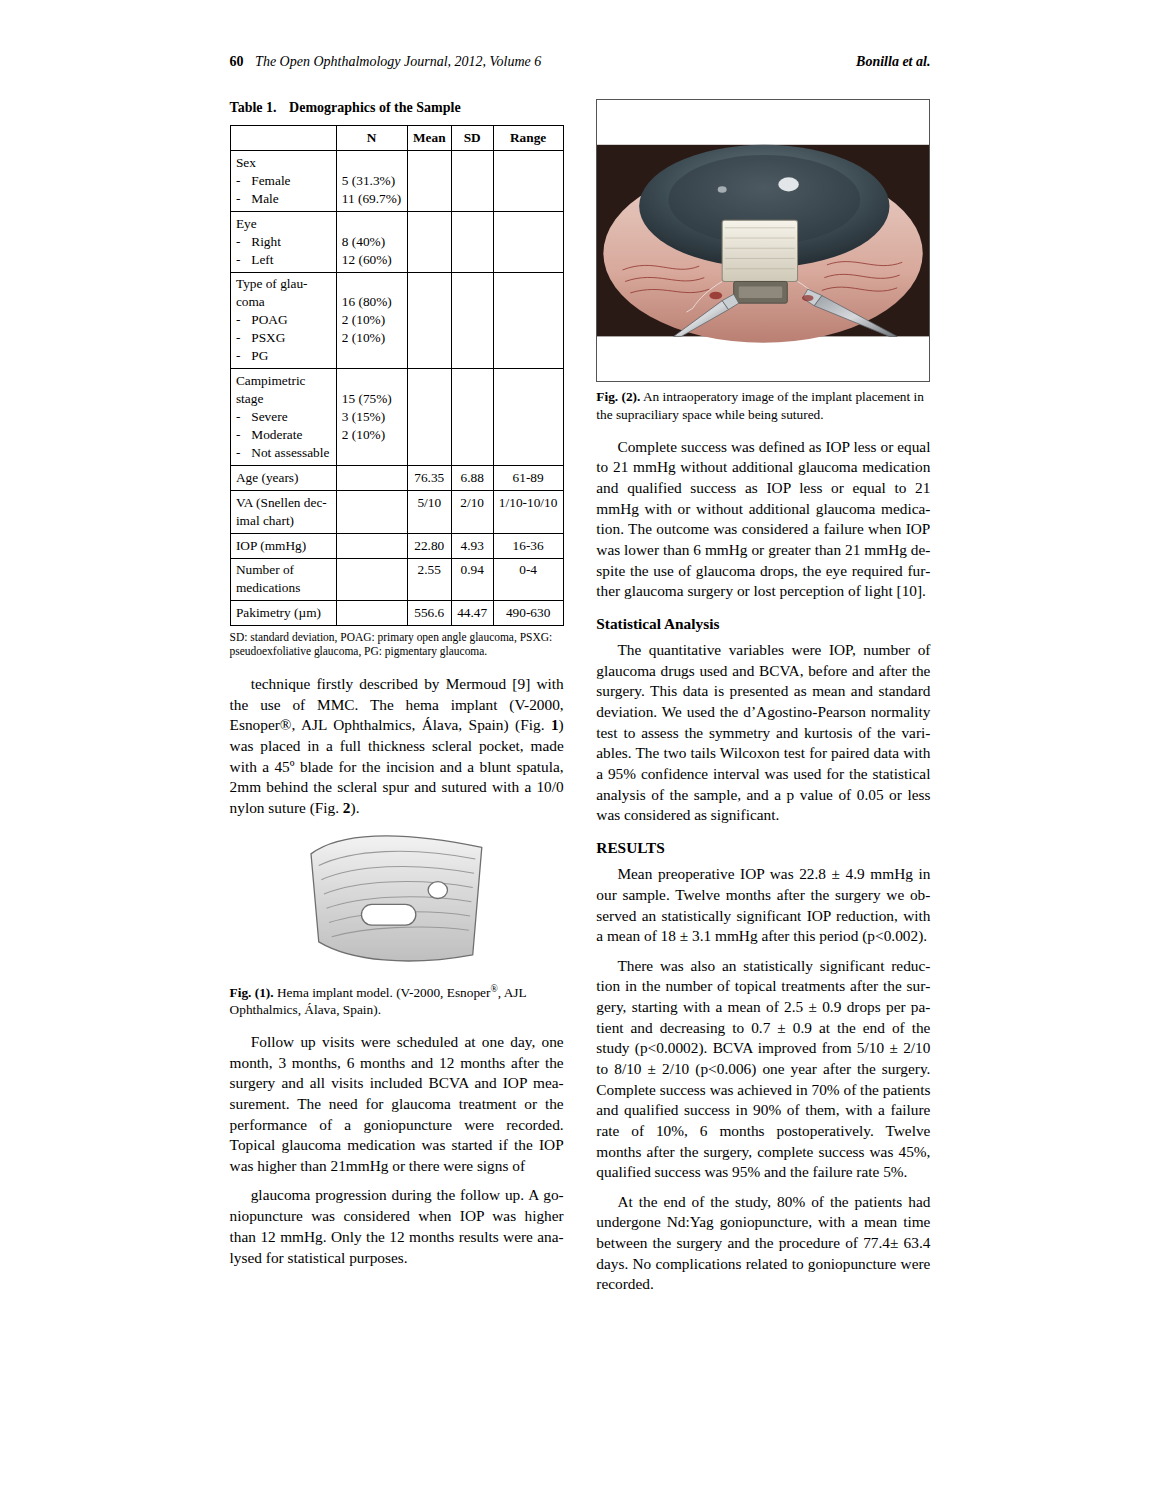60 The Open Ophthalmology Journal, 2012, Volume 6
Bonilla et al.
Table 1. Demographics of the Sample
| | N | Mean | SD | Range |
| --- | --- | --- | --- | --- |
| Sex - Female - Male | 5 (31.3%) 11 (69.7%) | | | |
| Eye - Right - Left | 8 (40%) 12 (60%) | | | |
| Type of glaucoma - POAG - PSXG - PG | 16 (80%) 2 (10%) 2 (10%) | | | |
| Campimetric stage - Severe - Moderate - Not assessable | 15 (75%) 3 (15%) 2 (10%) | | | |
| Age (years) | | 76.35 | 6.88 | 61-89 |
| VA (Snellen decimal chart) | | 5/10 | 2/10 | 1/10-10/10 |
| IOP (mmHg) | | 22.80 | 4.93 | 16-36 |
| Number of medications | | 2.55 | 0.94 | 0-4 |
| Pakimetry (µm) | | 556.6 | 44.47 | 490-630 |
SD: standard deviation, POAG: primary open angle glaucoma, PSXG: pseudoexfoliative glaucoma, PG: pigmentary glaucoma.
technique firstly described by Mermoud [9] with the use of MMC. The hema implant (V-2000, Esnoper®, AJL Ophthalmics, Álava, Spain) (Fig. 1) was placed in a full thickness scleral pocket, made with a 45º blade for the incision and a blunt spatula, 2mm behind the scleral spur and sutured with a 10/0 nylon suture (Fig. 2).
Fig. (1). Hema implant model. (V-2000, Esnoper®, AJL Ophthalmics, Álava, Spain).
Follow up visits were scheduled at one day, one month, 3 months, 6 months and 12 months after the surgery and all visits included BCVA and IOP measurement. The need for glaucoma treatment or the performance of a goniopuncture were recorded. Topical glaucoma medication was started if the IOP was higher than 21mmHg or there were signs of
glaucoma progression during the follow up. A goniopuncture was considered when IOP was higher than 12 mmHg. Only the 12 months results were analysed for statistical purposes.
Fig. (2). An intraoperatory image of the implant placement in the supraciliary space while being sutured.
Complete success was defined as IOP less or equal to 21 mmHg without additional glaucoma medication and qualified success as IOP less or equal to 21 mmHg with or without additional glaucoma medication. The outcome was considered a failure when IOP was lower than 6 mmHg or greater than 21 mmHg despite the use of glaucoma drops, the eye required further glaucoma surgery or lost perception of light [10].
Statistical Analysis
The quantitative variables were IOP, number of glaucoma drugs used and BCVA, before and after the surgery. This data is presented as mean and standard deviation. We used the d’Agostino-Pearson normality test to assess the symmetry and kurtosis of the variables. The two tails Wilcoxon test for paired data with a 95% confidence interval was used for the statistical analysis of the sample, and a p value of 0.05 or less was considered as significant.
Results
Mean preoperative IOP was 22.8 ± 4.9 mmHg in our sample. Twelve months after the surgery we observed an statistically significant IOP reduction, with a mean of 18 ± 3.1 mmHg after this period (p<0.002).
There was also an statistically significant reduction in the number of topical treatments after the surgery, starting with a mean of 2.5 ± 0.9 drops per patient and decreasing to 0.7 ± 0.9 at the end of the study (p<0.0002). BCVA improved from 5/10 ± 2/10 to 8/10 ± 2/10 (p<0.006) one year after the surgery. Complete success was achieved in 70% of the patients and qualified success in 90% of them, with a failure rate of 10%, 6 months postoperatively. Twelve months after the surgery, complete success was 45%, qualified success was 95% and the failure rate 5%.
At the end of the study, 80% of the patients had undergone Nd:Yag goniopuncture, with a mean time between the surgery and the procedure of 77.4± 63.4 days. No complications related to goniopuncture were recorded.